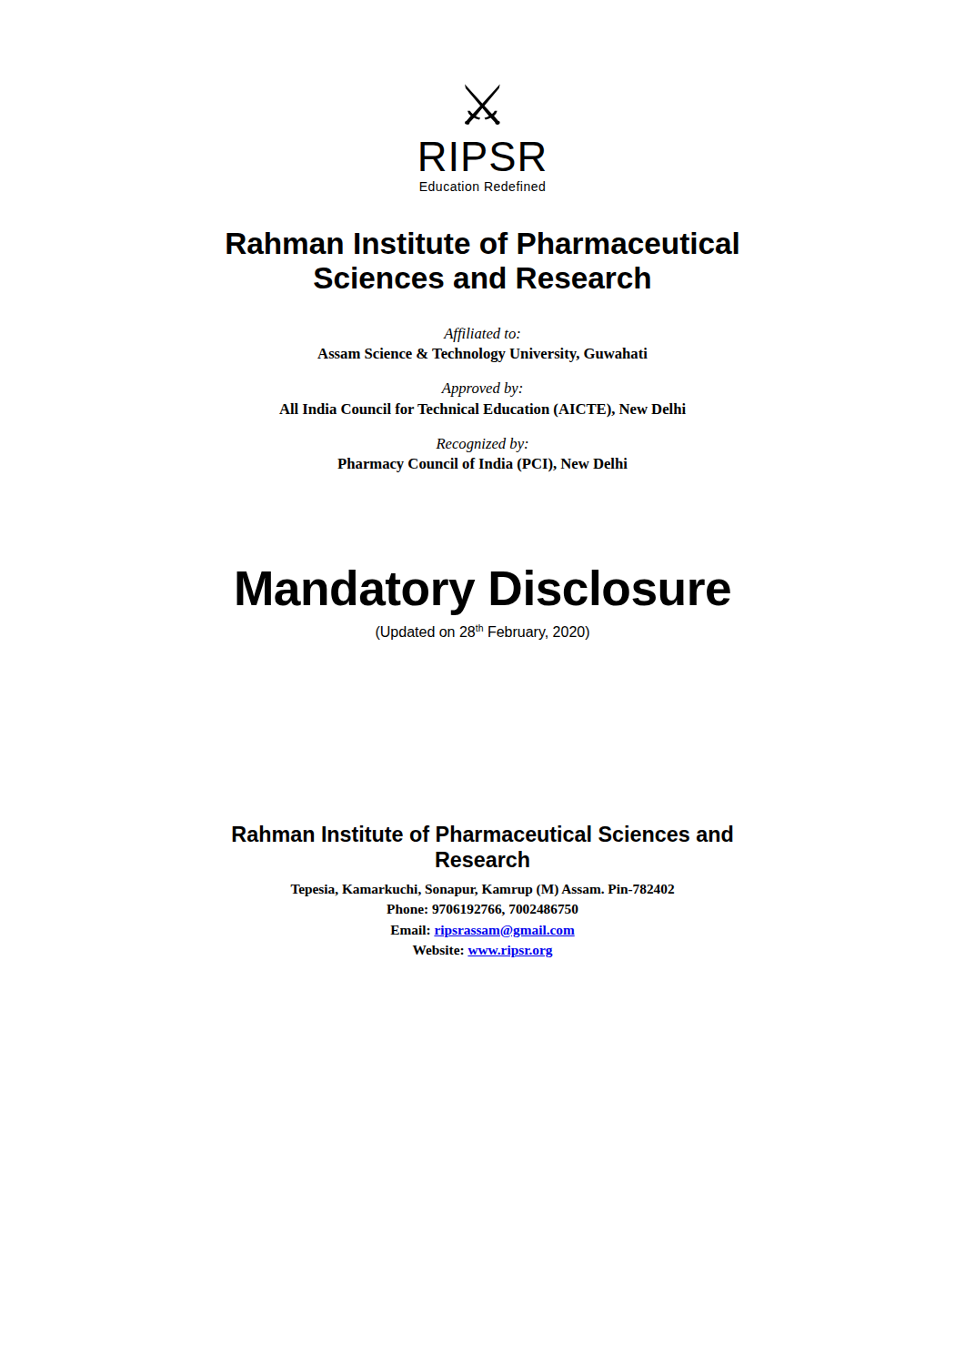⚔
RIPSR
Education Redefined
Rahman Institute of Pharmaceutical Sciences and Research
Affiliated to:
Assam Science & Technology University, Guwahati
Approved by:
All India Council for Technical Education (AICTE), New Delhi
Recognized by:
Pharmacy Council of India (PCI), New Delhi
Mandatory Disclosure
(Updated on 28th February, 2020)
Rahman Institute of Pharmaceutical Sciences and Research
Tepesia, Kamarkuchi, Sonapur, Kamrup (M) Assam. Pin-782402
Phone: 9706192766, 7002486750
Email: ripsrassam@gmail.com
Website: www.ripsr.org